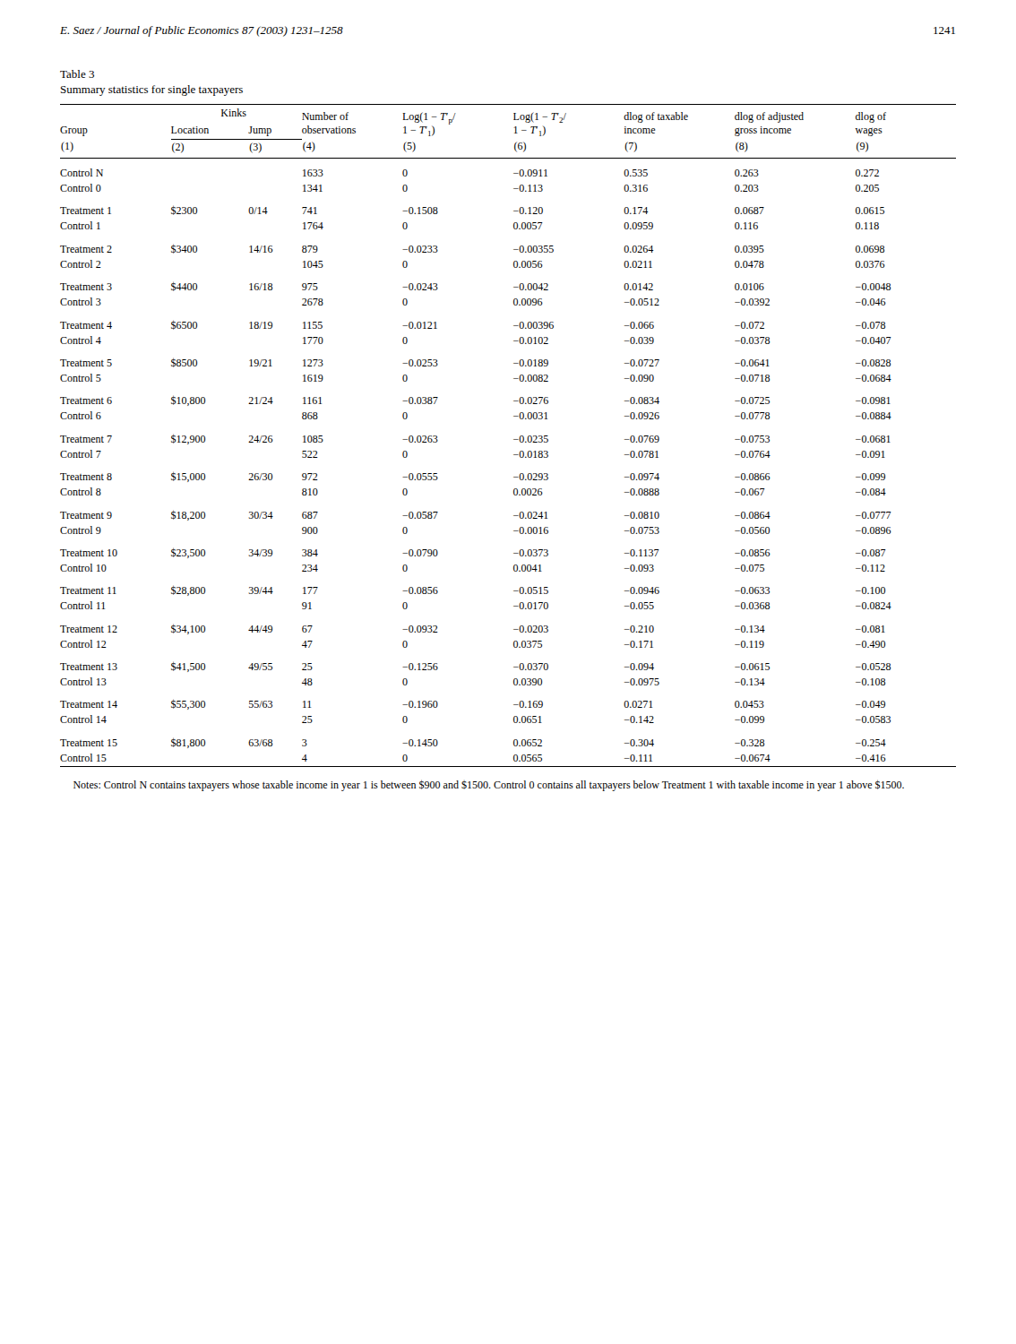E. Saez / Journal of Public Economics 87 (2003) 1231–1258 1241
Table 3
Summary statistics for single taxpayers
| Group | Kinks | Number of observations | Log(1 − T ′ p / 1 − T ′ 1 ) | Log(1 − T ′ 2 / 1 − T ′ 1 ) | dlog of taxable income | dlog of adjusted gross income | dlog of wages |
| --- | --- | --- | --- | --- | --- | --- | --- |
| Location | Jump |
| (1) | (2) | (3) | (4) | (5) | (6) | (7) | (8) | (9) |
| Control N | | | 1633 | 0 | −0.0911 | 0.535 | 0.263 | 0.272 |
| Control 0 | | | 1341 | 0 | −0.113 | 0.316 | 0.203 | 0.205 |
| Treatment 1 | $2300 | 0/14 | 741 | −0.1508 | −0.120 | 0.174 | 0.0687 | 0.0615 |
| Control 1 | | | 1764 | 0 | 0.0057 | 0.0959 | 0.116 | 0.118 |
| Treatment 2 | $3400 | 14/16 | 879 | −0.0233 | −0.00355 | 0.0264 | 0.0395 | 0.0698 |
| Control 2 | | | 1045 | 0 | 0.0056 | 0.0211 | 0.0478 | 0.0376 |
| Treatment 3 | $4400 | 16/18 | 975 | −0.0243 | −0.0042 | 0.0142 | 0.0106 | −0.0048 |
| Control 3 | | | 2678 | 0 | 0.0096 | −0.0512 | −0.0392 | −0.046 |
| Treatment 4 | $6500 | 18/19 | 1155 | −0.0121 | −0.00396 | −0.066 | −0.072 | −0.078 |
| Control 4 | | | 1770 | 0 | −0.0102 | −0.039 | −0.0378 | −0.0407 |
| Treatment 5 | $8500 | 19/21 | 1273 | −0.0253 | −0.0189 | −0.0727 | −0.0641 | −0.0828 |
| Control 5 | | | 1619 | 0 | −0.0082 | −0.090 | −0.0718 | −0.0684 |
| Treatment 6 | $10,800 | 21/24 | 1161 | −0.0387 | −0.0276 | −0.0834 | −0.0725 | −0.0981 |
| Control 6 | | | 868 | 0 | −0.0031 | −0.0926 | −0.0778 | −0.0884 |
| Treatment 7 | $12,900 | 24/26 | 1085 | −0.0263 | −0.0235 | −0.0769 | −0.0753 | −0.0681 |
| Control 7 | | | 522 | 0 | −0.0183 | −0.0781 | −0.0764 | −0.091 |
| Treatment 8 | $15,000 | 26/30 | 972 | −0.0555 | −0.0293 | −0.0974 | −0.0866 | −0.099 |
| Control 8 | | | 810 | 0 | 0.0026 | −0.0888 | −0.067 | −0.084 |
| Treatment 9 | $18,200 | 30/34 | 687 | −0.0587 | −0.0241 | −0.0810 | −0.0864 | −0.0777 |
| Control 9 | | | 900 | 0 | −0.0016 | −0.0753 | −0.0560 | −0.0896 |
| Treatment 10 | $23,500 | 34/39 | 384 | −0.0790 | −0.0373 | −0.1137 | −0.0856 | −0.087 |
| Control 10 | | | 234 | 0 | 0.0041 | −0.093 | −0.075 | −0.112 |
| Treatment 11 | $28,800 | 39/44 | 177 | −0.0856 | −0.0515 | −0.0946 | −0.0633 | −0.100 |
| Control 11 | | | 91 | 0 | −0.0170 | −0.055 | −0.0368 | −0.0824 |
| Treatment 12 | $34,100 | 44/49 | 67 | −0.0932 | −0.0203 | −0.210 | −0.134 | −0.081 |
| Control 12 | | | 47 | 0 | 0.0375 | −0.171 | −0.119 | −0.490 |
| Treatment 13 | $41,500 | 49/55 | 25 | −0.1256 | −0.0370 | −0.094 | −0.0615 | −0.0528 |
| Control 13 | | | 48 | 0 | 0.0390 | −0.0975 | −0.134 | −0.108 |
| Treatment 14 | $55,300 | 55/63 | 11 | −0.1960 | −0.169 | 0.0271 | 0.0453 | −0.049 |
| Control 14 | | | 25 | 0 | 0.0651 | −0.142 | −0.099 | −0.0583 |
| Treatment 15 | $81,800 | 63/68 | 3 | −0.1450 | 0.0652 | −0.304 | −0.328 | −0.254 |
| Control 15 | | | 4 | 0 | 0.0565 | −0.111 | −0.0674 | −0.416 |
Notes: Control N contains taxpayers whose taxable income in year 1 is between $900 and $1500. Control 0 contains all taxpayers below Treatment 1 with taxable income in year 1 above $1500.